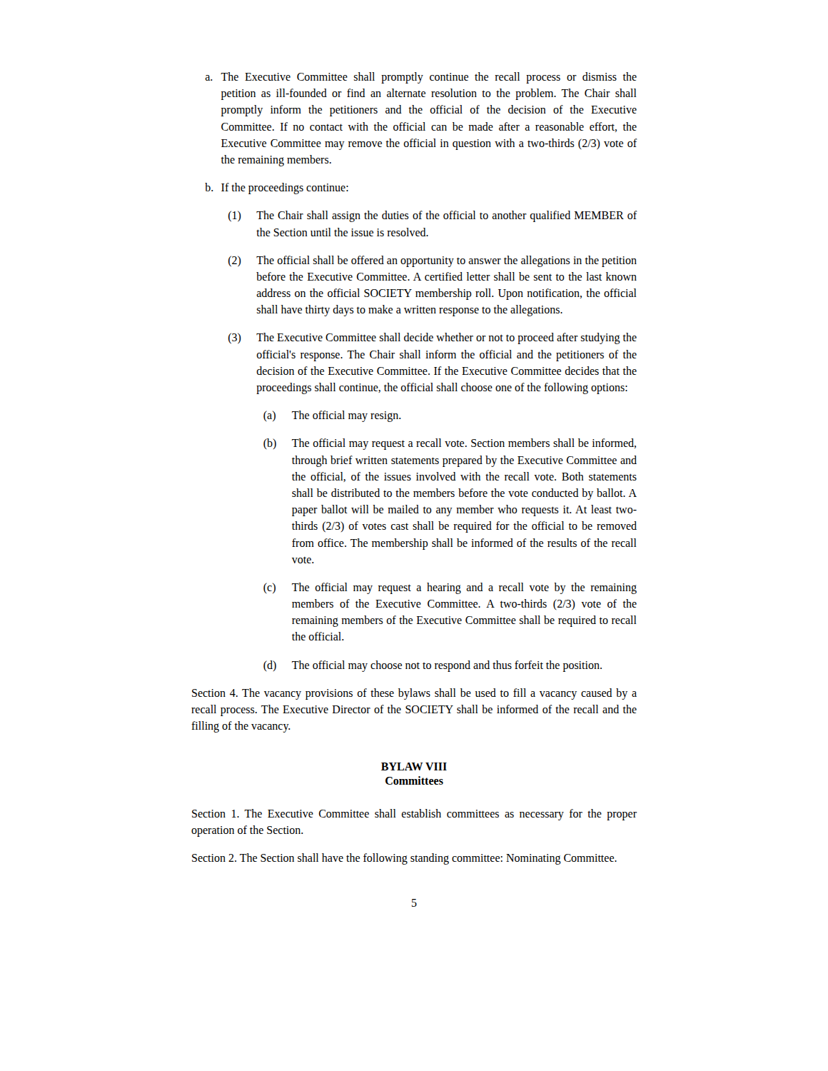a. The Executive Committee shall promptly continue the recall process or dismiss the petition as ill-founded or find an alternate resolution to the problem. The Chair shall promptly inform the petitioners and the official of the decision of the Executive Committee. If no contact with the official can be made after a reasonable effort, the Executive Committee may remove the official in question with a two-thirds (2/3) vote of the remaining members.
b. If the proceedings continue:
(1) The Chair shall assign the duties of the official to another qualified MEMBER of the Section until the issue is resolved.
(2) The official shall be offered an opportunity to answer the allegations in the petition before the Executive Committee. A certified letter shall be sent to the last known address on the official SOCIETY membership roll. Upon notification, the official shall have thirty days to make a written response to the allegations.
(3) The Executive Committee shall decide whether or not to proceed after studying the official's response. The Chair shall inform the official and the petitioners of the decision of the Executive Committee. If the Executive Committee decides that the proceedings shall continue, the official shall choose one of the following options:
(a) The official may resign.
(b) The official may request a recall vote. Section members shall be informed, through brief written statements prepared by the Executive Committee and the official, of the issues involved with the recall vote. Both statements shall be distributed to the members before the vote conducted by ballot. A paper ballot will be mailed to any member who requests it. At least two-thirds (2/3) of votes cast shall be required for the official to be removed from office. The membership shall be informed of the results of the recall vote.
(c) The official may request a hearing and a recall vote by the remaining members of the Executive Committee. A two-thirds (2/3) vote of the remaining members of the Executive Committee shall be required to recall the official.
(d) The official may choose not to respond and thus forfeit the position.
Section 4. The vacancy provisions of these bylaws shall be used to fill a vacancy caused by a recall process. The Executive Director of the SOCIETY shall be informed of the recall and the filling of the vacancy.
BYLAW VIII Committees
Section 1. The Executive Committee shall establish committees as necessary for the proper operation of the Section.
Section 2. The Section shall have the following standing committee: Nominating Committee.
5